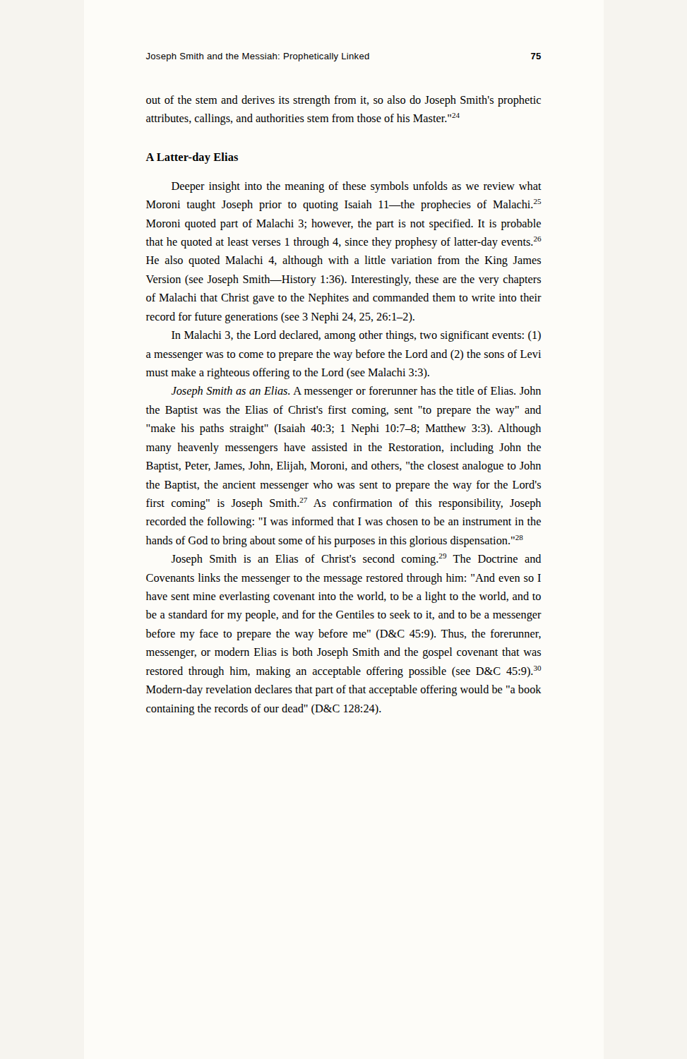Joseph Smith and the Messiah: Prophetically Linked 75
out of the stem and derives its strength from it, so also do Joseph Smith's prophetic attributes, callings, and authorities stem from those of his Master."24
A Latter-day Elias
Deeper insight into the meaning of these symbols unfolds as we review what Moroni taught Joseph prior to quoting Isaiah 11—the prophecies of Malachi.25 Moroni quoted part of Malachi 3; however, the part is not specified. It is probable that he quoted at least verses 1 through 4, since they prophesy of latter-day events.26 He also quoted Malachi 4, although with a little variation from the King James Version (see Joseph Smith—History 1:36). Interestingly, these are the very chapters of Malachi that Christ gave to the Nephites and commanded them to write into their record for future generations (see 3 Nephi 24, 25, 26:1–2).
In Malachi 3, the Lord declared, among other things, two significant events: (1) a messenger was to come to prepare the way before the Lord and (2) the sons of Levi must make a righteous offering to the Lord (see Malachi 3:3).
Joseph Smith as an Elias. A messenger or forerunner has the title of Elias. John the Baptist was the Elias of Christ's first coming, sent "to prepare the way" and "make his paths straight" (Isaiah 40:3; 1 Nephi 10:7–8; Matthew 3:3). Although many heavenly messengers have assisted in the Restoration, including John the Baptist, Peter, James, John, Elijah, Moroni, and others, "the closest analogue to John the Baptist, the ancient messenger who was sent to prepare the way for the Lord's first coming" is Joseph Smith.27 As confirmation of this responsibility, Joseph recorded the following: "I was informed that I was chosen to be an instrument in the hands of God to bring about some of his purposes in this glorious dispensation."28
Joseph Smith is an Elias of Christ's second coming.29 The Doctrine and Covenants links the messenger to the message restored through him: "And even so I have sent mine everlasting covenant into the world, to be a light to the world, and to be a standard for my people, and for the Gentiles to seek to it, and to be a messenger before my face to prepare the way before me" (D&C 45:9). Thus, the forerunner, messenger, or modern Elias is both Joseph Smith and the gospel covenant that was restored through him, making an acceptable offering possible (see D&C 45:9).30 Modern-day revelation declares that part of that acceptable offering would be "a book containing the records of our dead" (D&C 128:24).